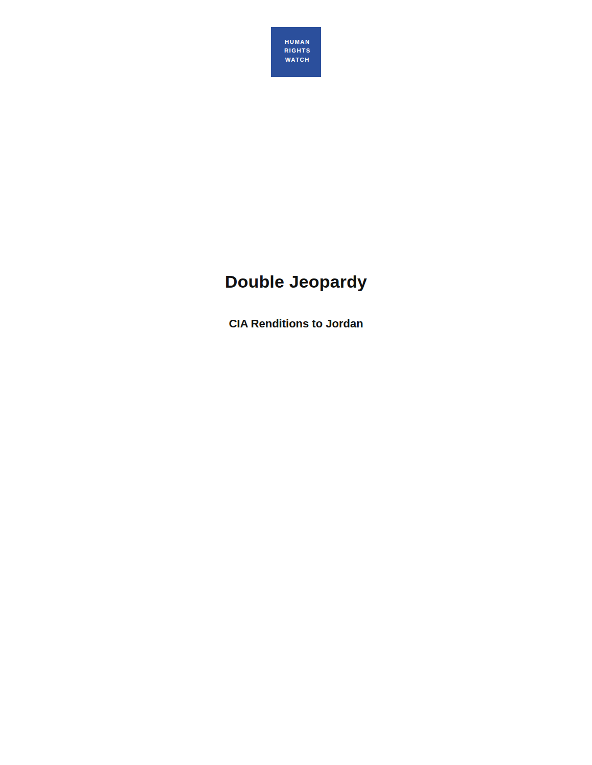HUMAN RIGHTS WATCH
Double Jeopardy
CIA Renditions to Jordan